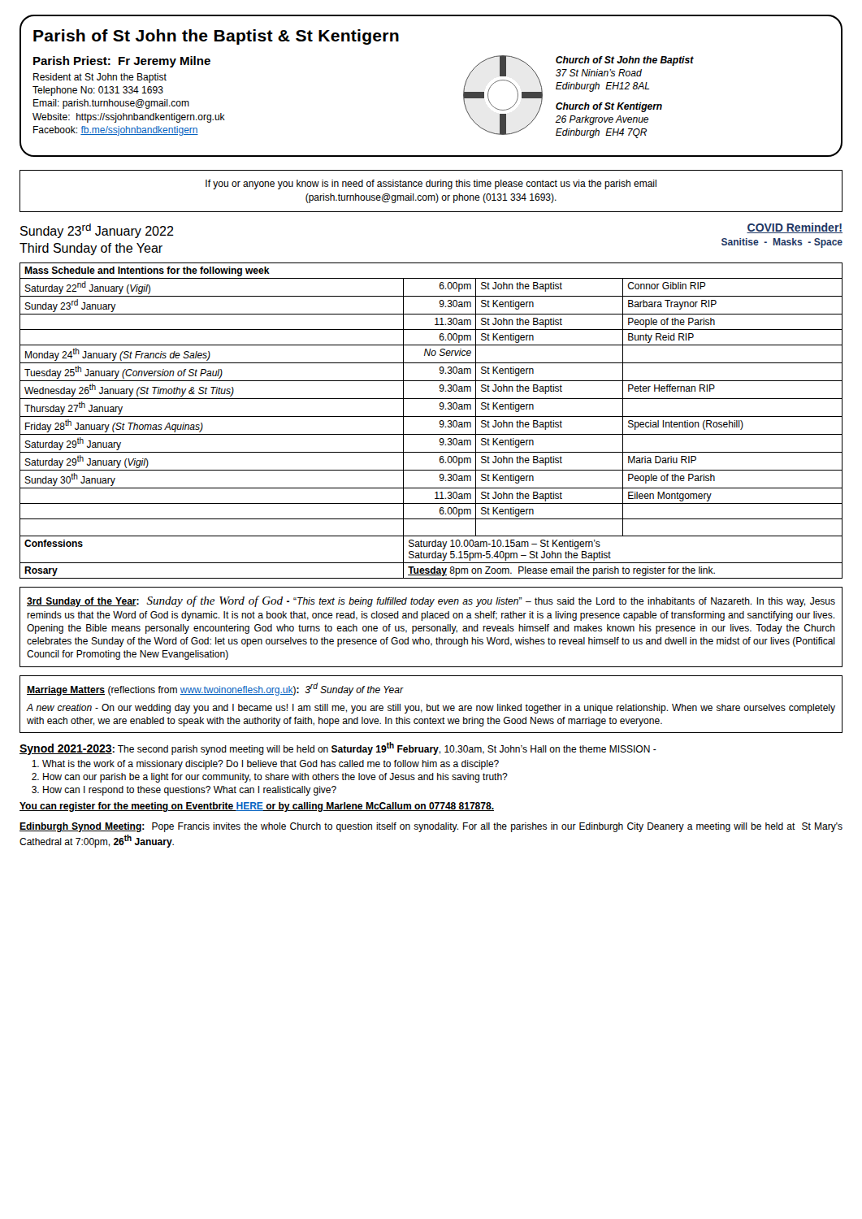Parish of St John the Baptist & St Kentigern
Parish Priest: Fr Jeremy Milne
Resident at St John the Baptist
Telephone No: 0131 334 1693
Email: parish.turnhouse@gmail.com
Website: https://ssjohnbandkentigern.org.uk
Facebook: fb.me/ssjohnbandkentigern
Church of St John the Baptist
37 St Ninian’s Road
Edinburgh EH12 8AL
Church of St Kentigern
26 Parkgrove Avenue
Edinburgh EH4 7QR
If you or anyone you know is in need of assistance during this time please contact us via the parish email
(parish.turnhouse@gmail.com) or phone (0131 334 1693).
Sunday 23rd January 2022
Third Sunday of the Year
COVID Reminder!
Sanitise - Masks - Space
| Mass Schedule and Intentions for the following week |
| --- |
| Saturday 22 nd January ( Vigil ) | 6.00pm | St John the Baptist | Connor Giblin RIP |
| Sunday 23 rd January | 9.30am | St Kentigern | Barbara Traynor RIP |
| | 11.30am | St John the Baptist | People of the Parish |
| | 6.00pm | St Kentigern | Bunty Reid RIP |
| Monday 24 th January (St Francis de Sales) | No Service | | |
| Tuesday 25 th January (Conversion of St Paul) | 9.30am | St Kentigern | |
| Wednesday 26 th January (St Timothy & St Titus) | 9.30am | St John the Baptist | Peter Heffernan RIP |
| Thursday 27 th January | 9.30am | St Kentigern | |
| Friday 28 th January (St Thomas Aquinas) | 9.30am | St John the Baptist | Special Intention (Rosehill) |
| Saturday 29 th January | 9.30am | St Kentigern | |
| Saturday 29 th January ( Vigil ) | 6.00pm | St John the Baptist | Maria Dariu RIP |
| Sunday 30 th January | 9.30am | St Kentigern | People of the Parish |
| | 11.30am | St John the Baptist | Eileen Montgomery |
| | 6.00pm | St Kentigern | |
| Confessions | Saturday 10.00am-10.15am – St Kentigern’s Saturday 5.15pm-5.40pm – St John the Baptist |
| Rosary | Tuesday 8pm on Zoom. Please email the parish to register for the link. |
3rd Sunday of the Year: Sunday of the Word of God - “This text is being fulfilled today even as you listen” – thus said the Lord to the inhabitants of Nazareth. In this way, Jesus reminds us that the Word of God is dynamic. It is not a book that, once read, is closed and placed on a shelf; rather it is a living presence capable of transforming and sanctifying our lives. Opening the Bible means personally encountering God who turns to each one of us, personally, and reveals himself and makes known his presence in our lives. Today the Church celebrates the Sunday of the Word of God: let us open ourselves to the presence of God who, through his Word, wishes to reveal himself to us and dwell in the midst of our lives (Pontifical Council for Promoting the New Evangelisation)
Marriage Matters (reflections from www.twoinoneflesh.org.uk): 3rd Sunday of the Year
A new creation - On our wedding day you and I became us! I am still me, you are still you, but we are now linked together in a unique relationship. When we share ourselves completely with each other, we are enabled to speak with the authority of faith, hope and love. In this context we bring the Good News of marriage to everyone.
Synod 2021-2023: The second parish synod meeting will be held on Saturday 19th February, 10.30am, St John’s Hall on the theme MISSION -
What is the work of a missionary disciple? Do I believe that God has called me to follow him as a disciple?
How can our parish be a light for our community, to share with others the love of Jesus and his saving truth?
How can I respond to these questions? What can I realistically give?
You can register for the meeting on Eventbrite HERE or by calling Marlene McCallum on 07748 817878.
Edinburgh Synod Meeting: Pope Francis invites the whole Church to question itself on synodality. For all the parishes in our Edinburgh City Deanery a meeting will be held at St Mary's Cathedral at 7:00pm, 26th January.